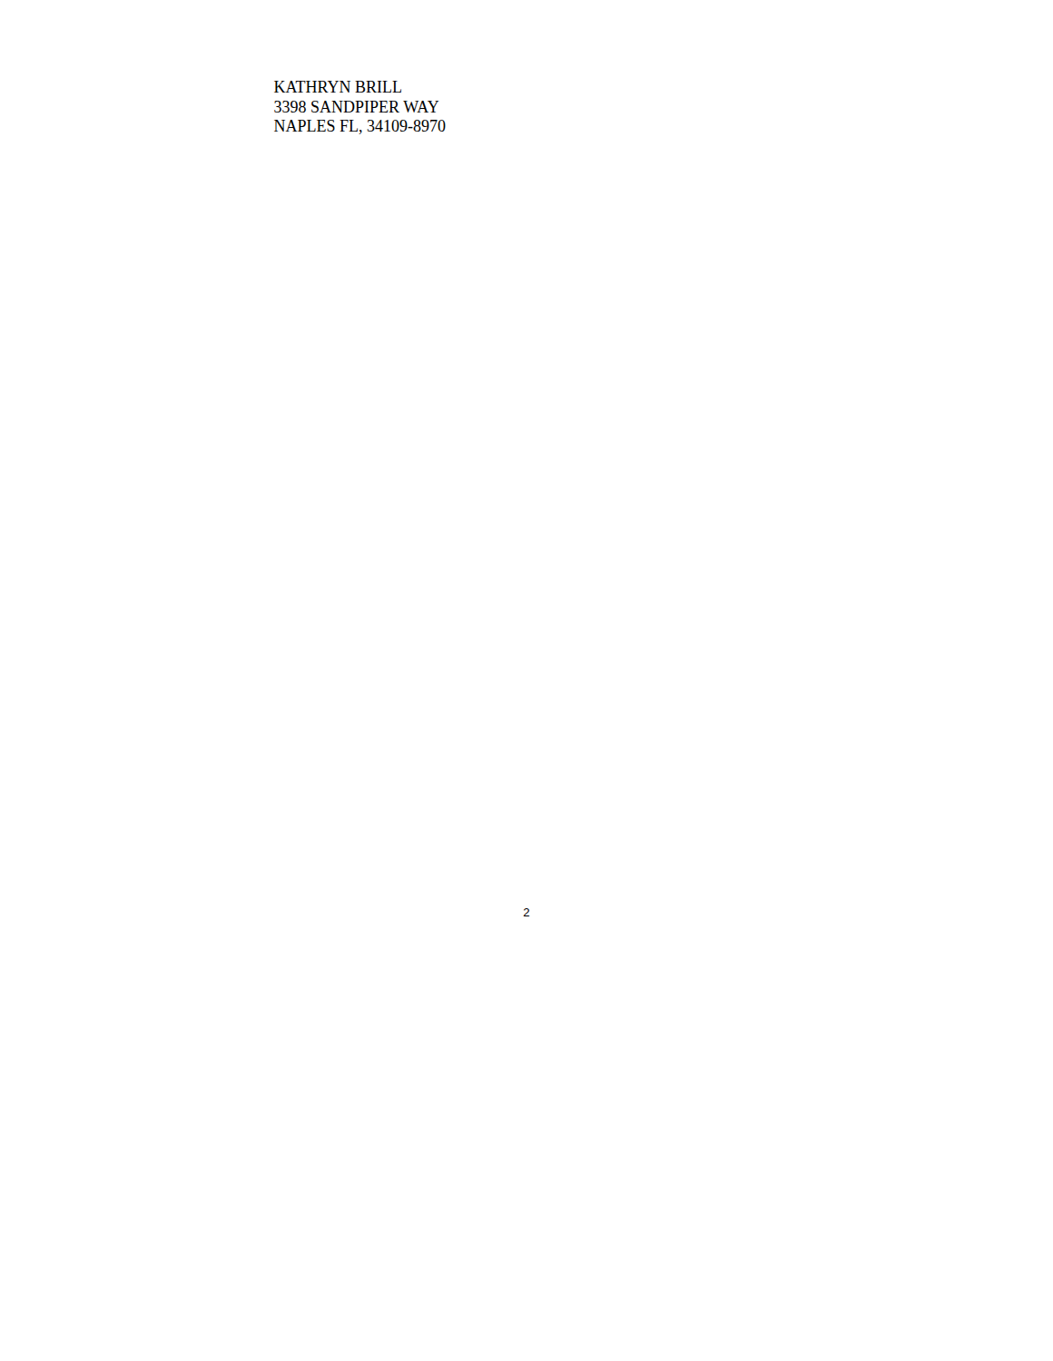KATHRYN BRILL 3398 SANDPIPER WAY NAPLES FL, 34109-8970
2